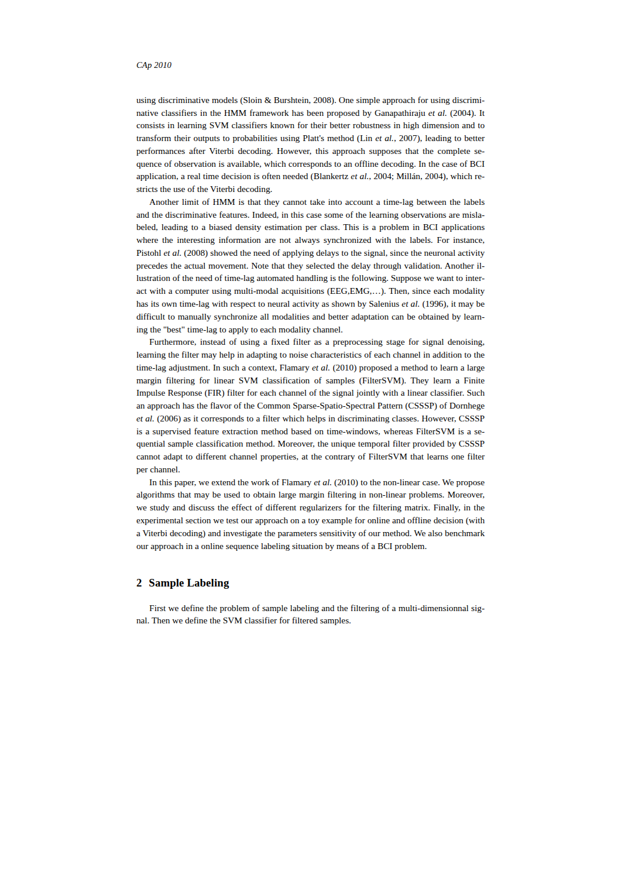CAp 2010
using discriminative models (Sloin & Burshtein, 2008). One simple approach for using discriminative classifiers in the HMM framework has been proposed by Ganapathiraju et al. (2004). It consists in learning SVM classifiers known for their better robustness in high dimension and to transform their outputs to probabilities using Platt's method (Lin et al., 2007), leading to better performances after Viterbi decoding. However, this approach supposes that the complete sequence of observation is available, which corresponds to an offline decoding. In the case of BCI application, a real time decision is often needed (Blankertz et al., 2004; Millán, 2004), which restricts the use of the Viterbi decoding.
Another limit of HMM is that they cannot take into account a time-lag between the labels and the discriminative features. Indeed, in this case some of the learning observations are mislabeled, leading to a biased density estimation per class. This is a problem in BCI applications where the interesting information are not always synchronized with the labels. For instance, Pistohl et al. (2008) showed the need of applying delays to the signal, since the neuronal activity precedes the actual movement. Note that they selected the delay through validation. Another illustration of the need of time-lag automated handling is the following. Suppose we want to interact with a computer using multi-modal acquisitions (EEG,EMG,…). Then, since each modality has its own time-lag with respect to neural activity as shown by Salenius et al. (1996), it may be difficult to manually synchronize all modalities and better adaptation can be obtained by learning the "best" time-lag to apply to each modality channel.
Furthermore, instead of using a fixed filter as a preprocessing stage for signal denoising, learning the filter may help in adapting to noise characteristics of each channel in addition to the time-lag adjustment. In such a context, Flamary et al. (2010) proposed a method to learn a large margin filtering for linear SVM classification of samples (FilterSVM). They learn a Finite Impulse Response (FIR) filter for each channel of the signal jointly with a linear classifier. Such an approach has the flavor of the Common Sparse-Spatio-Spectral Pattern (CSSSP) of Dornhege et al. (2006) as it corresponds to a filter which helps in discriminating classes. However, CSSSP is a supervised feature extraction method based on time-windows, whereas FilterSVM is a sequential sample classification method. Moreover, the unique temporal filter provided by CSSSP cannot adapt to different channel properties, at the contrary of FilterSVM that learns one filter per channel.
In this paper, we extend the work of Flamary et al. (2010) to the non-linear case. We propose algorithms that may be used to obtain large margin filtering in non-linear problems. Moreover, we study and discuss the effect of different regularizers for the filtering matrix. Finally, in the experimental section we test our approach on a toy example for online and offline decision (with a Viterbi decoding) and investigate the parameters sensitivity of our method. We also benchmark our approach in a online sequence labeling situation by means of a BCI problem.
2 Sample Labeling
First we define the problem of sample labeling and the filtering of a multi-dimensionnal signal. Then we define the SVM classifier for filtered samples.